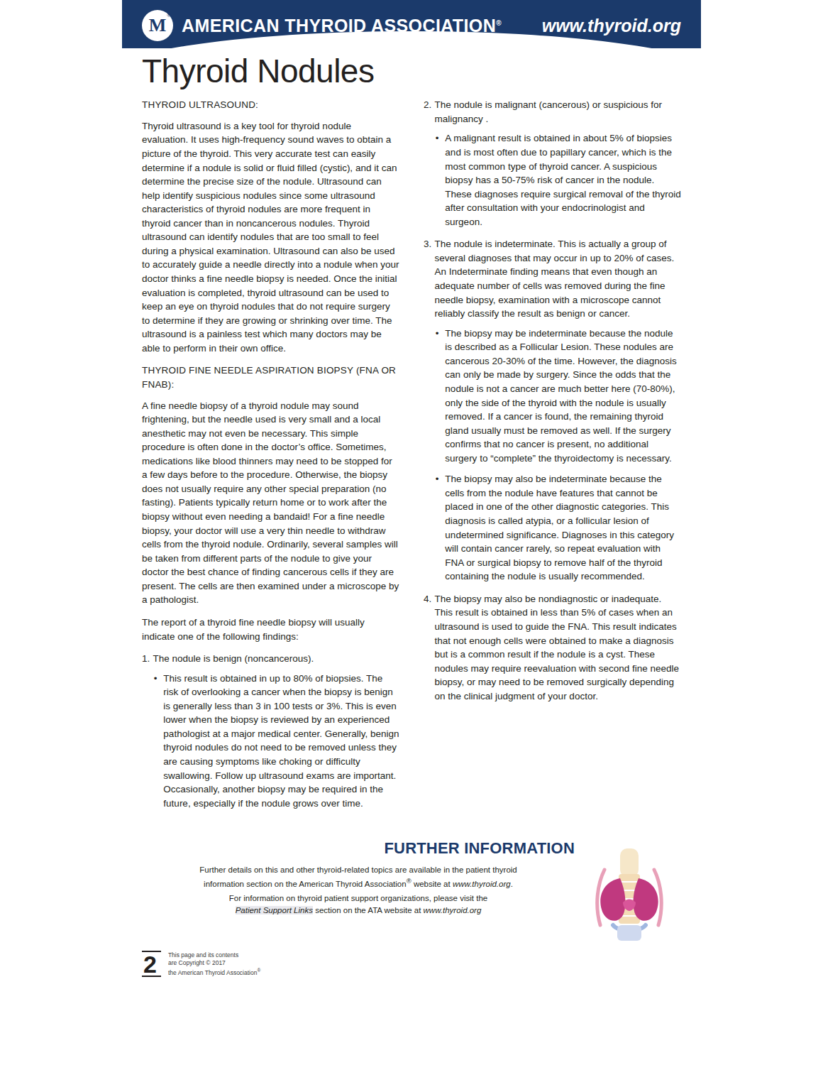M®
AMERICAN THYROID ASSOCIATION®
www.thyroid.org
Thyroid Nodules
Thyroid ultrasound:
Thyroid ultrasound is a key tool for thyroid nodule evaluation. It uses high-frequency sound waves to obtain a picture of the thyroid. This very accurate test can easily determine if a nodule is solid or fluid filled (cystic), and it can determine the precise size of the nodule. Ultrasound can help identify suspicious nodules since some ultrasound characteristics of thyroid nodules are more frequent in thyroid cancer than in noncancerous nodules. Thyroid ultrasound can identify nodules that are too small to feel during a physical examination. Ultrasound can also be used to accurately guide a needle directly into a nodule when your doctor thinks a fine needle biopsy is needed. Once the initial evaluation is completed, thyroid ultrasound can be used to keep an eye on thyroid nodules that do not require surgery to determine if they are growing or shrinking over time. The ultrasound is a painless test which many doctors may be able to perform in their own office.
Thyroid fine needle aspiration biopsy (FNA or FNAB):
A fine needle biopsy of a thyroid nodule may sound frightening, but the needle used is very small and a local anesthetic may not even be necessary. This simple procedure is often done in the doctor’s office. Sometimes, medications like blood thinners may need to be stopped for a few days before to the procedure. Otherwise, the biopsy does not usually require any other special preparation (no fasting). Patients typically return home or to work after the biopsy without even needing a bandaid! For a fine needle biopsy, your doctor will use a very thin needle to withdraw cells from the thyroid nodule. Ordinarily, several samples will be taken from different parts of the nodule to give your doctor the best chance of finding cancerous cells if they are present. The cells are then examined under a microscope by a pathologist.
The report of a thyroid fine needle biopsy will usually indicate one of the following findings:
The nodule is benign (noncancerous).
This result is obtained in up to 80% of biopsies. The risk of overlooking a cancer when the biopsy is benign is generally less than 3 in 100 tests or 3%. This is even lower when the biopsy is reviewed by an experienced pathologist at a major medical center. Generally, benign thyroid nodules do not need to be removed unless they are causing symptoms like choking or difficulty swallowing. Follow up ultrasound exams are important. Occasionally, another biopsy may be required in the future, especially if the nodule grows over time.
The nodule is malignant (cancerous) or suspicious for malignancy .
A malignant result is obtained in about 5% of biopsies and is most often due to papillary cancer, which is the most common type of thyroid cancer. A suspicious biopsy has a 50-75% risk of cancer in the nodule. These diagnoses require surgical removal of the thyroid after consultation with your endocrinologist and surgeon.
The nodule is indeterminate. This is actually a group of several diagnoses that may occur in up to 20% of cases. An Indeterminate finding means that even though an adequate number of cells was removed during the fine needle biopsy, examination with a microscope cannot reliably classify the result as benign or cancer.
The biopsy may be indeterminate because the nodule is described as a Follicular Lesion. These nodules are cancerous 20-30% of the time. However, the diagnosis can only be made by surgery. Since the odds that the nodule is not a cancer are much better here (70-80%), only the side of the thyroid with the nodule is usually removed. If a cancer is found, the remaining thyroid gland usually must be removed as well. If the surgery confirms that no cancer is present, no additional surgery to “complete” the thyroidectomy is necessary.
The biopsy may also be indeterminate because the cells from the nodule have features that cannot be placed in one of the other diagnostic categories. This diagnosis is called atypia, or a follicular lesion of undetermined significance. Diagnoses in this category will contain cancer rarely, so repeat evaluation with FNA or surgical biopsy to remove half of the thyroid containing the nodule is usually recommended.
The biopsy may also be nondiagnostic or inadequate. This result is obtained in less than 5% of cases when an ultrasound is used to guide the FNA. This result indicates that not enough cells were obtained to make a diagnosis but is a common result if the nodule is a cyst. These nodules may require reevaluation with second fine needle biopsy, or may need to be removed surgically depending on the clinical judgment of your doctor.
FURTHER INFORMATION
Further details on this and other thyroid-related topics are available in the patient thyroid
information section on the American Thyroid Association® website at www.thyroid.org.
For information on thyroid patient support organizations, please visit the
Patient Support Links section on the ATA website at www.thyroid.org
2
This page and its contents
are Copyright © 2017
the American Thyroid Association®